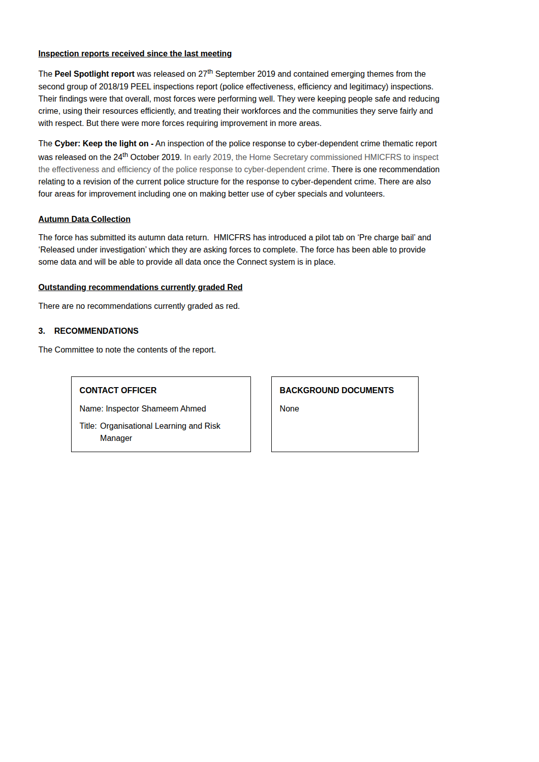Inspection reports received since the last meeting
The Peel Spotlight report was released on 27th September 2019 and contained emerging themes from the second group of 2018/19 PEEL inspections report (police effectiveness, efficiency and legitimacy) inspections. Their findings were that overall, most forces were performing well. They were keeping people safe and reducing crime, using their resources efficiently, and treating their workforces and the communities they serve fairly and with respect. But there were more forces requiring improvement in more areas.
The Cyber: Keep the light on - An inspection of the police response to cyber-dependent crime thematic report was released on the 24th October 2019. In early 2019, the Home Secretary commissioned HMICFRS to inspect the effectiveness and efficiency of the police response to cyber-dependent crime. There is one recommendation relating to a revision of the current police structure for the response to cyber-dependent crime. There are also four areas for improvement including one on making better use of cyber specials and volunteers.
Autumn Data Collection
The force has submitted its autumn data return. HMICFRS has introduced a pilot tab on ‘Pre charge bail’ and ‘Released under investigation’ which they are asking forces to complete. The force has been able to provide some data and will be able to provide all data once the Connect system is in place.
Outstanding recommendations currently graded Red
There are no recommendations currently graded as red.
3. RECOMMENDATIONS
The Committee to note the contents of the report.
CONTACT OFFICER
Name: Inspector Shameem Ahmed
Title: Organisational Learning and Risk Manager
BACKGROUND DOCUMENTS
None